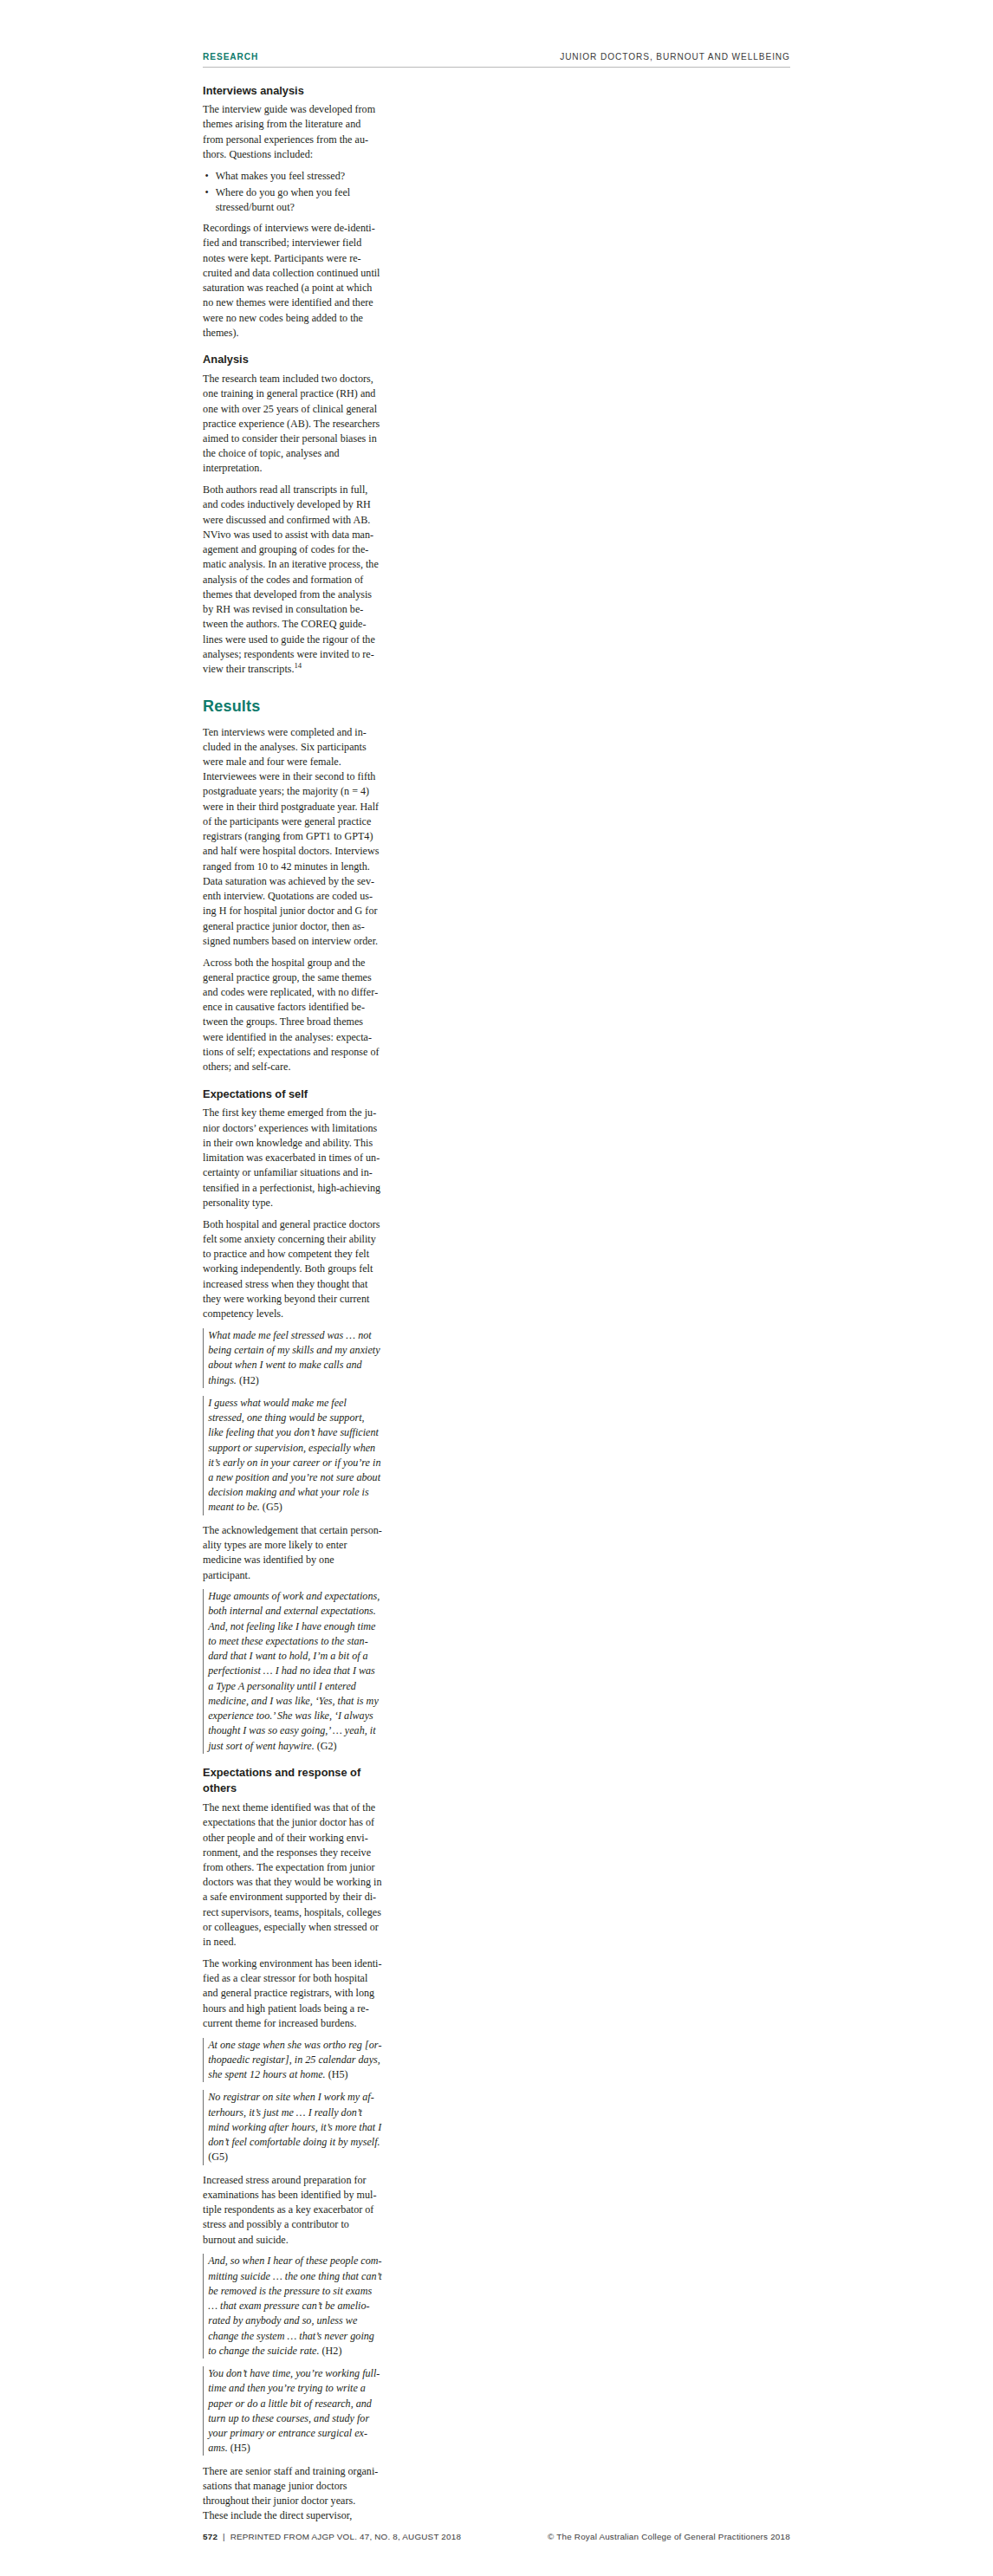Research
Junior doctors, burnout and wellbeing
Interviews analysis
The interview guide was developed from themes arising from the literature and from personal experiences from the authors. Questions included:
What makes you feel stressed?
Where do you go when you feel stressed/burnt out?
Recordings of interviews were de-identified and transcribed; interviewer field notes were kept. Participants were recruited and data collection continued until saturation was reached (a point at which no new themes were identified and there were no new codes being added to the themes).
Analysis
The research team included two doctors, one training in general practice (RH) and one with over 25 years of clinical general practice experience (AB). The researchers aimed to consider their personal biases in the choice of topic, analyses and interpretation.
Both authors read all transcripts in full, and codes inductively developed by RH were discussed and confirmed with AB. NVivo was used to assist with data management and grouping of codes for thematic analysis. In an iterative process, the analysis of the codes and formation of themes that developed from the analysis by RH was revised in consultation between the authors. The COREQ guidelines were used to guide the rigour of the analyses; respondents were invited to review their transcripts.14
Results
Ten interviews were completed and included in the analyses. Six participants were male and four were female. Interviewees were in their second to fifth postgraduate years; the majority (n = 4) were in their third postgraduate year. Half of the participants were general practice registrars (ranging from GPT1 to GPT4) and half were hospital doctors. Interviews ranged from 10 to 42 minutes in length. Data saturation was achieved by the seventh interview. Quotations are coded using H for hospital junior doctor and G for general practice junior doctor, then assigned numbers based on interview order.
Across both the hospital group and the general practice group, the same themes and codes were replicated, with no difference in causative factors identified between the groups. Three broad themes were identified in the analyses: expectations of self; expectations and response of others; and self-care.
Expectations of self
The first key theme emerged from the junior doctors’ experiences with limitations in their own knowledge and ability. This limitation was exacerbated in times of uncertainty or unfamiliar situations and intensified in a perfectionist, high-achieving personality type.
Both hospital and general practice doctors felt some anxiety concerning their ability to practice and how competent they felt working independently. Both groups felt increased stress when they thought that they were working beyond their current competency levels.
What made me feel stressed was … not being certain of my skills and my anxiety about when I went to make calls and things. (H2)
I guess what would make me feel stressed, one thing would be support, like feeling that you don’t have sufficient support or supervision, especially when it’s early on in your career or if you’re in a new position and you’re not sure about decision making and what your role is meant to be. (G5)
The acknowledgement that certain personality types are more likely to enter medicine was identified by one participant.
Huge amounts of work and expectations, both internal and external expectations. And, not feeling like I have enough time to meet these expectations to the standard that I want to hold, I’m a bit of a perfectionist … I had no idea that I was a Type A personality until I entered medicine, and I was like, ‘Yes, that is my experience too.’ She was like, ‘I always thought I was so easy going,’ … yeah, it just sort of went haywire. (G2)
Expectations and response of others
The next theme identified was that of the expectations that the junior doctor has of other people and of their working environment, and the responses they receive from others. The expectation from junior doctors was that they would be working in a safe environment supported by their direct supervisors, teams, hospitals, colleges or colleagues, especially when stressed or in need.
The working environment has been identified as a clear stressor for both hospital and general practice registrars, with long hours and high patient loads being a recurrent theme for increased burdens.
At one stage when she was ortho reg [orthopaedic registar], in 25 calendar days, she spent 12 hours at home. (H5)
No registrar on site when I work my afterhours, it’s just me … I really don’t mind working after hours, it’s more that I don’t feel comfortable doing it by myself. (G5)
Increased stress around preparation for examinations has been identified by multiple respondents as a key exacerbator of stress and possibly a contributor to burnout and suicide.
And, so when I hear of these people committing suicide … the one thing that can’t be removed is the pressure to sit exams … that exam pressure can’t be ameliorated by anybody and so, unless we change the system … that’s never going to change the suicide rate. (H2)
You don’t have time, you’re working full-time and then you’re trying to write a paper or do a little bit of research, and turn up to these courses, and study for your primary or entrance surgical exams. (H5)
There are senior staff and training organisations that manage junior doctors throughout their junior doctor years. These include the direct supervisor,
572 | REPRINTED FROM AJGP VOL. 47, NO. 8, AUGUST 2018
© The Royal Australian College of General Practitioners 2018